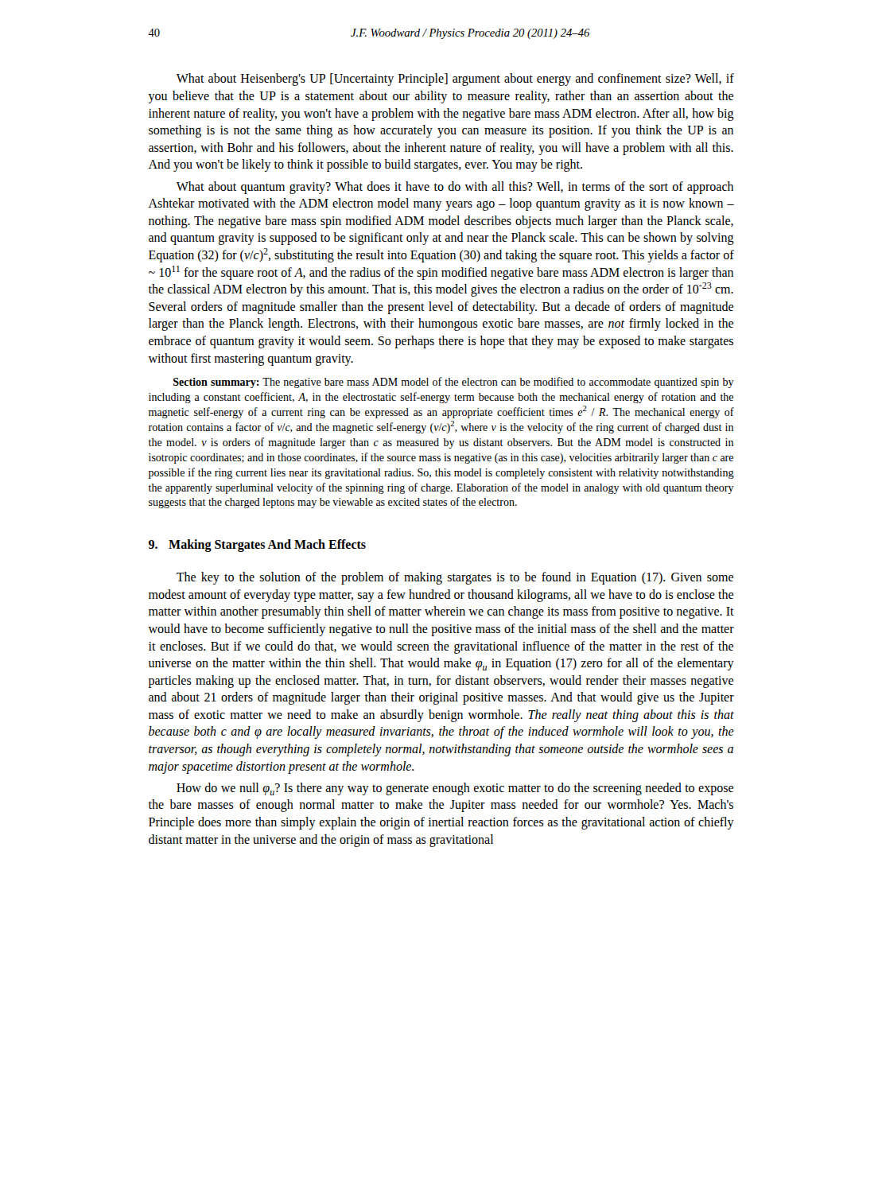40 J.F. Woodward / Physics Procedia 20 (2011) 24–46
What about Heisenberg's UP [Uncertainty Principle] argument about energy and confinement size? Well, if you believe that the UP is a statement about our ability to measure reality, rather than an assertion about the inherent nature of reality, you won't have a problem with the negative bare mass ADM electron. After all, how big something is is not the same thing as how accurately you can measure its position. If you think the UP is an assertion, with Bohr and his followers, about the inherent nature of reality, you will have a problem with all this. And you won't be likely to think it possible to build stargates, ever. You may be right.
What about quantum gravity? What does it have to do with all this? Well, in terms of the sort of approach Ashtekar motivated with the ADM electron model many years ago – loop quantum gravity as it is now known – nothing. The negative bare mass spin modified ADM model describes objects much larger than the Planck scale, and quantum gravity is supposed to be significant only at and near the Planck scale. This can be shown by solving Equation (32) for (v/c)2, substituting the result into Equation (30) and taking the square root. This yields a factor of ~ 1011 for the square root of A, and the radius of the spin modified negative bare mass ADM electron is larger than the classical ADM electron by this amount. That is, this model gives the electron a radius on the order of 10-23 cm. Several orders of magnitude smaller than the present level of detectability. But a decade of orders of magnitude larger than the Planck length. Electrons, with their humongous exotic bare masses, are not firmly locked in the embrace of quantum gravity it would seem. So perhaps there is hope that they may be exposed to make stargates without first mastering quantum gravity.
Section summary: The negative bare mass ADM model of the electron can be modified to accommodate quantized spin by including a constant coefficient, A, in the electrostatic self-energy term because both the mechanical energy of rotation and the magnetic self-energy of a current ring can be expressed as an appropriate coefficient times e2 / R. The mechanical energy of rotation contains a factor of v/c, and the magnetic self-energy (v/c)2, where v is the velocity of the ring current of charged dust in the model. v is orders of magnitude larger than c as measured by us distant observers. But the ADM model is constructed in isotropic coordinates; and in those coordinates, if the source mass is negative (as in this case), velocities arbitrarily larger than c are possible if the ring current lies near its gravitational radius. So, this model is completely consistent with relativity notwithstanding the apparently superluminal velocity of the spinning ring of charge. Elaboration of the model in analogy with old quantum theory suggests that the charged leptons may be viewable as excited states of the electron.
9. Making Stargates And Mach Effects
The key to the solution of the problem of making stargates is to be found in Equation (17). Given some modest amount of everyday type matter, say a few hundred or thousand kilograms, all we have to do is enclose the matter within another presumably thin shell of matter wherein we can change its mass from positive to negative. It would have to become sufficiently negative to null the positive mass of the initial mass of the shell and the matter it encloses. But if we could do that, we would screen the gravitational influence of the matter in the rest of the universe on the matter within the thin shell. That would make φu in Equation (17) zero for all of the elementary particles making up the enclosed matter. That, in turn, for distant observers, would render their masses negative and about 21 orders of magnitude larger than their original positive masses. And that would give us the Jupiter mass of exotic matter we need to make an absurdly benign wormhole. The really neat thing about this is that because both c and φ are locally measured invariants, the throat of the induced wormhole will look to you, the traversor, as though everything is completely normal, notwithstanding that someone outside the wormhole sees a major spacetime distortion present at the wormhole.
How do we null φu? Is there any way to generate enough exotic matter to do the screening needed to expose the bare masses of enough normal matter to make the Jupiter mass needed for our wormhole? Yes. Mach's Principle does more than simply explain the origin of inertial reaction forces as the gravitational action of chiefly distant matter in the universe and the origin of mass as gravitational